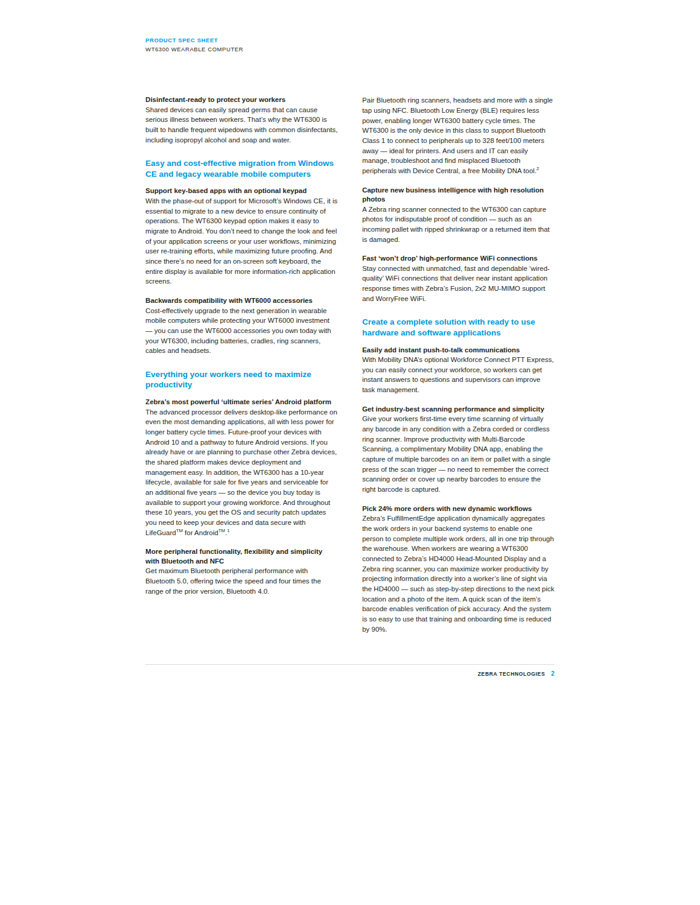Product Spec Sheet
WT6300 Wearable Computer
Disinfectant-ready to protect your workers
Shared devices can easily spread germs that can cause serious illness between workers. That’s why the WT6300 is built to handle frequent wipedowns with common disinfectants, including isopropyl alcohol and soap and water.
Easy and cost-effective migration from Windows CE and legacy wearable mobile computers
Support key-based apps with an optional keypad
With the phase-out of support for Microsoft’s Windows CE, it is essential to migrate to a new device to ensure continuity of operations. The WT6300 keypad option makes it easy to migrate to Android. You don’t need to change the look and feel of your application screens or your user workflows, minimizing user re-training efforts, while maximizing future proofing. And since there’s no need for an on-screen soft keyboard, the entire display is available for more information-rich application screens.
Backwards compatibility with WT6000 accessories
Cost-effectively upgrade to the next generation in wearable mobile computers while protecting your WT6000 investment — you can use the WT6000 accessories you own today with your WT6300, including batteries, cradles, ring scanners, cables and headsets.
Everything your workers need to maximize productivity
Zebra’s most powerful ‘ultimate series’ Android platform
The advanced processor delivers desktop-like performance on even the most demanding applications, all with less power for longer battery cycle times. Future-proof your devices with Android 10 and a pathway to future Android versions. If you already have or are planning to purchase other Zebra devices, the shared platform makes device deployment and management easy. In addition, the WT6300 has a 10-year lifecycle, available for sale for five years and serviceable for an additional five years — so the device you buy today is available to support your growing workforce. And throughout these 10 years, you get the OS and security patch updates you need to keep your devices and data secure with LifeGuardTM for AndroidTM.1
More peripheral functionality, flexibility and simplicity with Bluetooth and NFC
Get maximum Bluetooth peripheral performance with Bluetooth 5.0, offering twice the speed and four times the range of the prior version, Bluetooth 4.0.
Pair Bluetooth ring scanners, headsets and more with a single tap using NFC. Bluetooth Low Energy (BLE) requires less power, enabling longer WT6300 battery cycle times. The WT6300 is the only device in this class to support Bluetooth Class 1 to connect to peripherals up to 328 feet/100 meters away — ideal for printers. And users and IT can easily manage, troubleshoot and find misplaced Bluetooth peripherals with Device Central, a free Mobility DNA tool.2
Capture new business intelligence with high resolution photos
A Zebra ring scanner connected to the WT6300 can capture photos for indisputable proof of condition — such as an incoming pallet with ripped shrinkwrap or a returned item that is damaged.
Fast ‘won’t drop’ high-performance WiFi connections
Stay connected with unmatched, fast and dependable ‘wired-quality’ WiFi connections that deliver near instant application response times with Zebra’s Fusion, 2x2 MU-MIMO support and WorryFree WiFi.
Create a complete solution with ready to use hardware and software applications
Easily add instant push-to-talk communications
With Mobility DNA’s optional Workforce Connect PTT Express, you can easily connect your workforce, so workers can get instant answers to questions and supervisors can improve task management.
Get industry-best scanning performance and simplicity
Give your workers first-time every time scanning of virtually any barcode in any condition with a Zebra corded or cordless ring scanner. Improve productivity with Multi-Barcode Scanning, a complimentary Mobility DNA app, enabling the capture of multiple barcodes on an item or pallet with a single press of the scan trigger — no need to remember the correct scanning order or cover up nearby barcodes to ensure the right barcode is captured.
Pick 24% more orders with new dynamic workflows
Zebra’s FulfillmentEdge application dynamically aggregates the work orders in your backend systems to enable one person to complete multiple work orders, all in one trip through the warehouse. When workers are wearing a WT6300 connected to Zebra’s HD4000 Head-Mounted Display and a Zebra ring scanner, you can maximize worker productivity by projecting information directly into a worker’s line of sight via the HD4000 — such as step-by-step directions to the next pick location and a photo of the item. A quick scan of the item’s barcode enables verification of pick accuracy. And the system is so easy to use that training and onboarding time is reduced by 90%.
Zebra Technologies 2